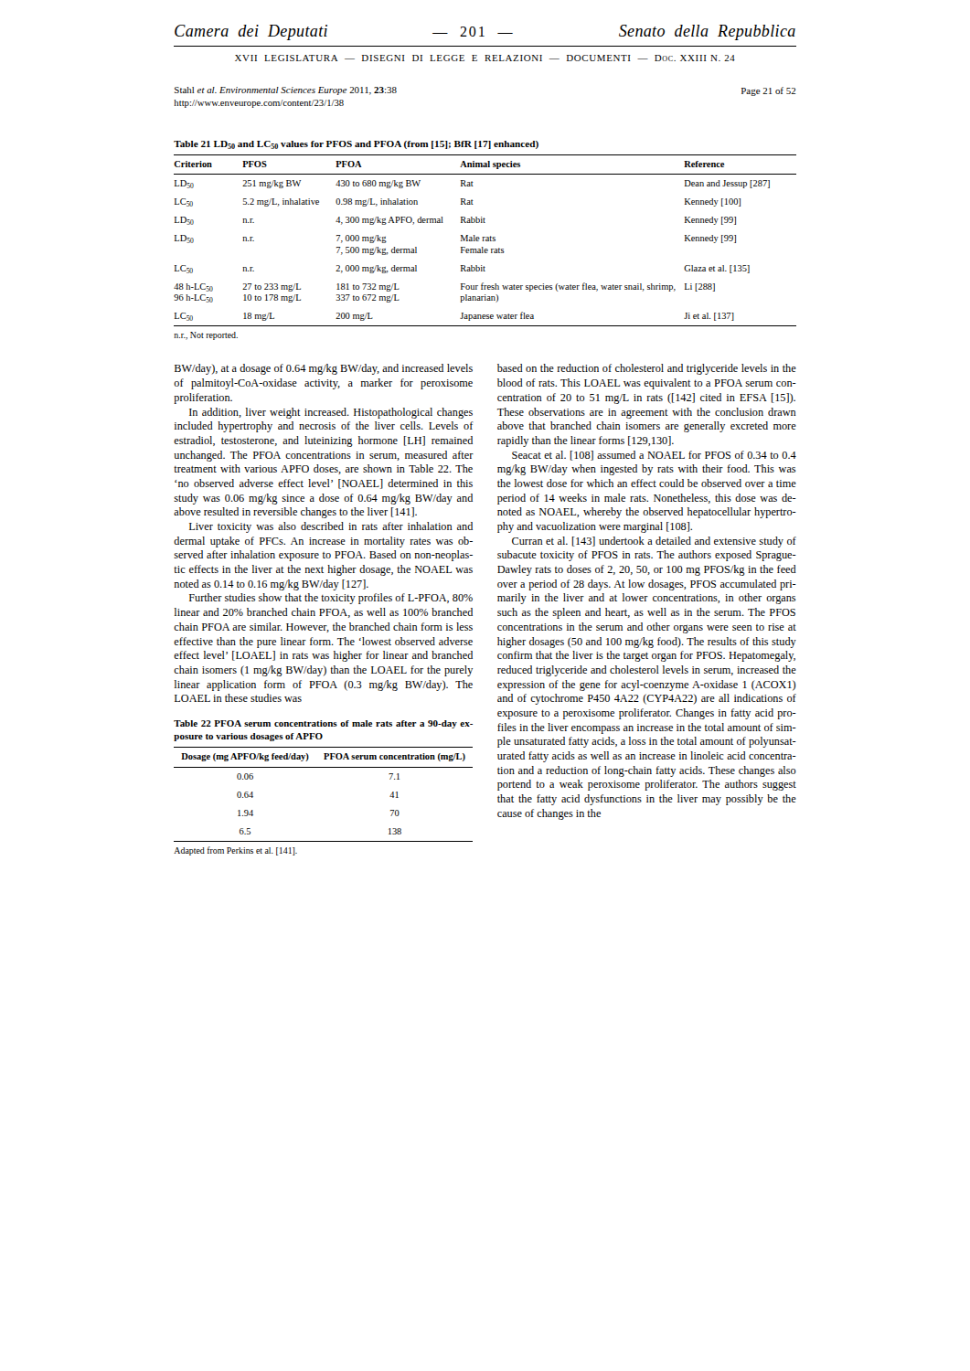Camera dei Deputati — 201 — Senato della Repubblica
XVII LEGISLATURA — DISEGNI DI LEGGE E RELAZIONI — DOCUMENTI — Doc. XXIII N. 24
Stahl et al. Environmental Sciences Europe 2011, 23:38
http://www.enveurope.com/content/23/1/38
Page 21 of 52
Table 21 LD50 and LC50 values for PFOS and PFOA (from [15]; BfR [17] enhanced)
| Criterion | PFOS | PFOA | Animal species | Reference |
| --- | --- | --- | --- | --- |
| LD 50 | 251 mg/kg BW | 430 to 680 mg/kg BW | Rat | Dean and Jessup [287] |
| LC 50 | 5.2 mg/L, inhalative | 0.98 mg/L, inhalation | Rat | Kennedy [100] |
| LD 50 | n.r. | 4, 300 mg/kg APFO, dermal | Rabbit | Kennedy [99] |
| LD 50 | n.r. | 7, 000 mg/kg 7, 500 mg/kg, dermal | Male rats Female rats | Kennedy [99] |
| LC 50 | n.r. | 2, 000 mg/kg, dermal | Rabbit | Glaza et al. [135] |
| 48 h-LC 50 96 h-LC 50 | 27 to 233 mg/L 10 to 178 mg/L | 181 to 732 mg/L 337 to 672 mg/L | Four fresh water species (water flea, water snail, shrimp, planarian) | Li [288] |
| LC 50 | 18 mg/L | 200 mg/L | Japanese water flea | Ji et al. [137] |
n.r., Not reported.
BW/day), at a dosage of 0.64 mg/kg BW/day, and increased levels of palmitoyl-CoA-oxidase activity, a marker for peroxisome proliferation.
In addition, liver weight increased. Histopathological changes included hypertrophy and necrosis of the liver cells. Levels of estradiol, testosterone, and luteinizing hormone [LH] remained unchanged. The PFOA concentrations in serum, measured after treatment with various APFO doses, are shown in Table 22. The ‘no observed adverse effect level’ [NOAEL] determined in this study was 0.06 mg/kg since a dose of 0.64 mg/kg BW/day and above resulted in reversible changes to the liver [141].
Liver toxicity was also described in rats after inhalation and dermal uptake of PFCs. An increase in mortality rates was observed after inhalation exposure to PFOA. Based on non-neoplastic effects in the liver at the next higher dosage, the NOAEL was noted as 0.14 to 0.16 mg/kg BW/day [127].
Further studies show that the toxicity profiles of L-PFOA, 80% linear and 20% branched chain PFOA, as well as 100% branched chain PFOA are similar. However, the branched chain form is less effective than the pure linear form. The ‘lowest observed adverse effect level’ [LOAEL] in rats was higher for linear and branched chain isomers (1 mg/kg BW/day) than the LOAEL for the purely linear application form of PFOA (0.3 mg/kg BW/day). The LOAEL in these studies was
Table 22 PFOA serum concentrations of male rats after a 90-day exposure to various dosages of APFO
| Dosage (mg APFO/kg feed/day) | PFOA serum concentration (mg/L) |
| --- | --- |
| 0.06 | 7.1 |
| 0.64 | 41 |
| 1.94 | 70 |
| 6.5 | 138 |
Adapted from Perkins et al. [141].
based on the reduction of cholesterol and triglyceride levels in the blood of rats. This LOAEL was equivalent to a PFOA serum concentration of 20 to 51 mg/L in rats ([142] cited in EFSA [15]). These observations are in agreement with the conclusion drawn above that branched chain isomers are generally excreted more rapidly than the linear forms [129,130].
Seacat et al. [108] assumed a NOAEL for PFOS of 0.34 to 0.4 mg/kg BW/day when ingested by rats with their food. This was the lowest dose for which an effect could be observed over a time period of 14 weeks in male rats. Nonetheless, this dose was denoted as NOAEL, whereby the observed hepatocellular hypertrophy and vacuolization were marginal [108].
Curran et al. [143] undertook a detailed and extensive study of subacute toxicity of PFOS in rats. The authors exposed Sprague-Dawley rats to doses of 2, 20, 50, or 100 mg PFOS/kg in the feed over a period of 28 days. At low dosages, PFOS accumulated primarily in the liver and at lower concentrations, in other organs such as the spleen and heart, as well as in the serum. The PFOS concentrations in the serum and other organs were seen to rise at higher dosages (50 and 100 mg/kg food). The results of this study confirm that the liver is the target organ for PFOS. Hepatomegaly, reduced triglyceride and cholesterol levels in serum, increased the expression of the gene for acyl-coenzyme A-oxidase 1 (ACOX1) and of cytochrome P450 4A22 (CYP4A22) are all indications of exposure to a peroxisome proliferator. Changes in fatty acid profiles in the liver encompass an increase in the total amount of simple unsaturated fatty acids, a loss in the total amount of polyunsaturated fatty acids as well as an increase in linoleic acid concentration and a reduction of long-chain fatty acids. These changes also portend to a weak peroxisome proliferator. The authors suggest that the fatty acid dysfunctions in the liver may possibly be the cause of changes in the